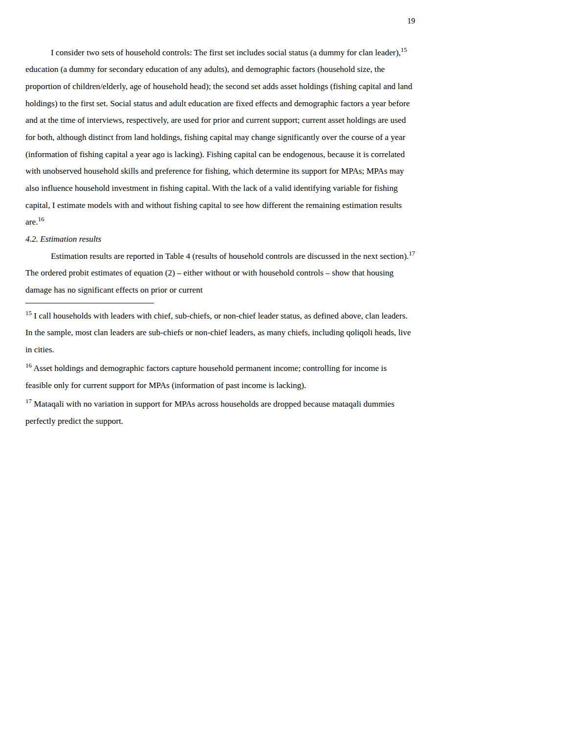19
I consider two sets of household controls: The first set includes social status (a dummy for clan leader),15 education (a dummy for secondary education of any adults), and demographic factors (household size, the proportion of children/elderly, age of household head); the second set adds asset holdings (fishing capital and land holdings) to the first set. Social status and adult education are fixed effects and demographic factors a year before and at the time of interviews, respectively, are used for prior and current support; current asset holdings are used for both, although distinct from land holdings, fishing capital may change significantly over the course of a year (information of fishing capital a year ago is lacking). Fishing capital can be endogenous, because it is correlated with unobserved household skills and preference for fishing, which determine its support for MPAs; MPAs may also influence household investment in fishing capital. With the lack of a valid identifying variable for fishing capital, I estimate models with and without fishing capital to see how different the remaining estimation results are.16
4.2. Estimation results
Estimation results are reported in Table 4 (results of household controls are discussed in the next section).17 The ordered probit estimates of equation (2) – either without or with household controls – show that housing damage has no significant effects on prior or current
15 I call households with leaders with chief, sub-chiefs, or non-chief leader status, as defined above, clan leaders. In the sample, most clan leaders are sub-chiefs or non-chief leaders, as many chiefs, including qoliqoli heads, live in cities.
16 Asset holdings and demographic factors capture household permanent income; controlling for income is feasible only for current support for MPAs (information of past income is lacking).
17 Mataqali with no variation in support for MPAs across households are dropped because mataqali dummies perfectly predict the support.